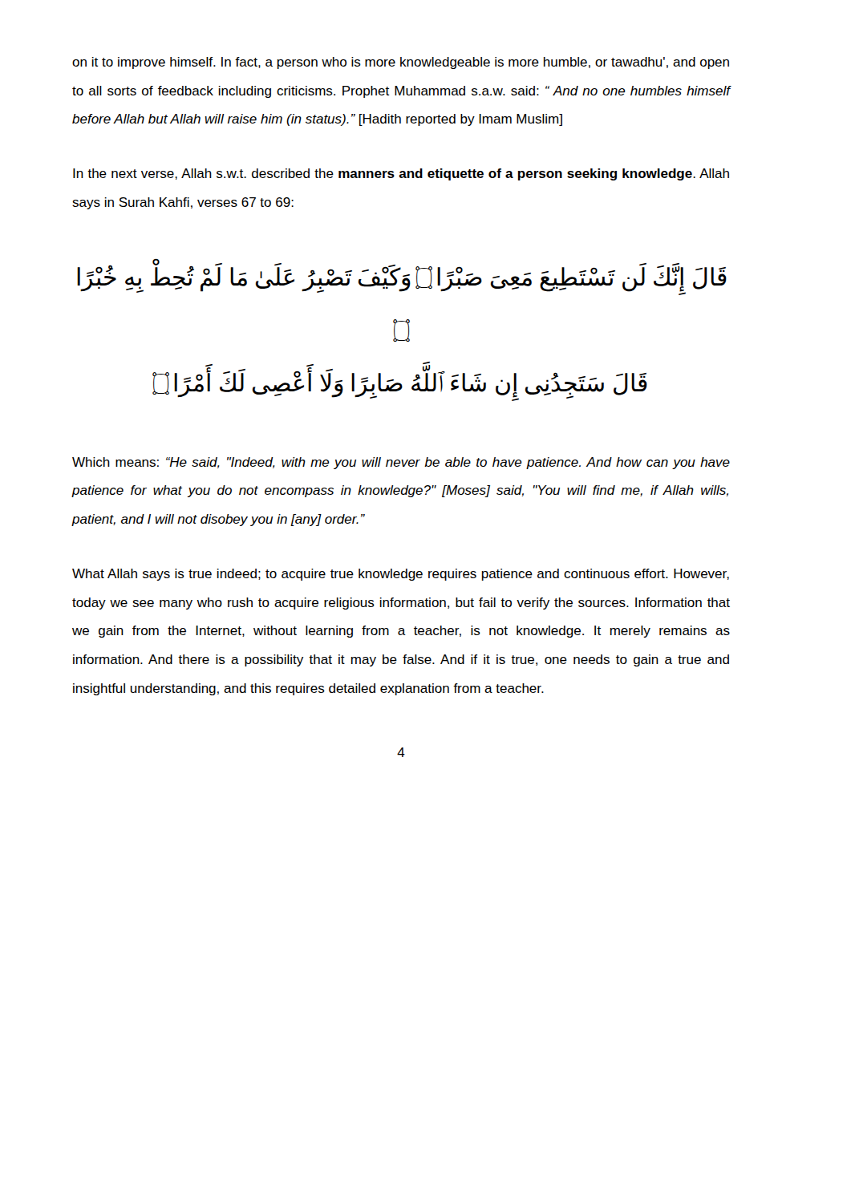on it to improve himself. In fact, a person who is more knowledgeable is more humble, or tawadhu', and open to all sorts of feedback including criticisms. Prophet Muhammad s.a.w. said: “ And no one humbles himself before Allah but Allah will raise him (in status).” [Hadith reported by Imam Muslim]
In the next verse, Allah s.w.t. described the manners and etiquette of a person seeking knowledge. Allah says in Surah Kahfi, verses 67 to 69:
قَالَ إِنَّكَ لَن تَسْتَطِيعَ مَعِىَ صَبْرًا ۝ وَكَيْفَ تَصْبِرُ عَلَىٰ مَا لَمْ تُحِطْ بِهِ خُبْرًا ۝
قَالَ سَتَجِدُنِى إِن شَاءَ ٱللَّهُ صَابِرًا وَلَا أَعْصِى لَكَ أَمْرًا ۝
Which means: “He said, "Indeed, with me you will never be able to have patience. And how can you have patience for what you do not encompass in knowledge?" [Moses] said, "You will find me, if Allah wills, patient, and I will not disobey you in [any] order.”
What Allah says is true indeed; to acquire true knowledge requires patience and continuous effort. However, today we see many who rush to acquire religious information, but fail to verify the sources. Information that we gain from the Internet, without learning from a teacher, is not knowledge. It merely remains as information. And there is a possibility that it may be false. And if it is true, one needs to gain a true and insightful understanding, and this requires detailed explanation from a teacher.
4